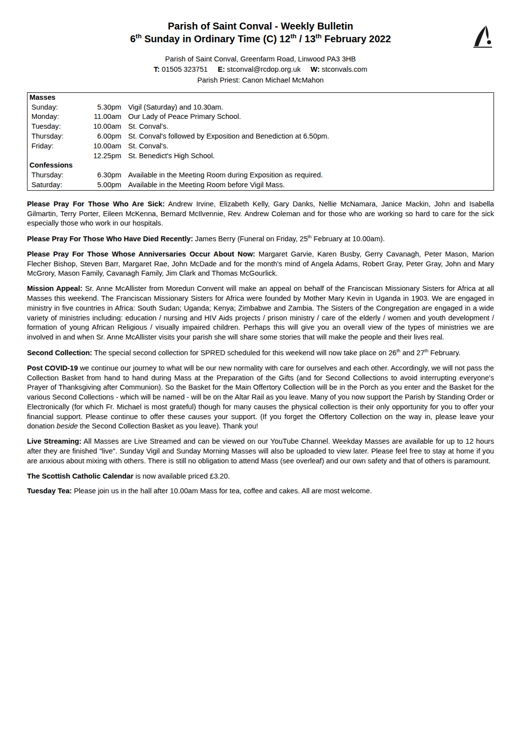Parish of Saint Conval - Weekly Bulletin
6th Sunday in Ordinary Time (C) 12th / 13th February 2022
Parish of Saint Conval, Greenfarm Road, Linwood PA3 3HB
T: 01505 323751 E: stconval@rcdop.org.uk W: stconvals.com
Parish Priest: Canon Michael McMahon
| Masses |
| Sunday: | 5.30pm | Vigil (Saturday) and 10.30am. |
| Monday: | 11.00am | Our Lady of Peace Primary School. |
| Tuesday: | 10.00am | St. Conval's. |
| Thursday: | 6.00pm | St. Conval's followed by Exposition and Benediction at 6.50pm. |
| Friday: | 10.00am | St. Conval's. |
| | 12.25pm | St. Benedict's High School. |
| Confessions |
| Thursday: | 6.30pm | Available in the Meeting Room during Exposition as required. |
| Saturday: | 5.00pm | Available in the Meeting Room before Vigil Mass. |
Please Pray For Those Who Are Sick: Andrew Irvine, Elizabeth Kelly, Gary Danks, Nellie McNamara, Janice Mackin, John and Isabella Gilmartin, Terry Porter, Eileen McKenna, Bernard McIlvennie, Rev. Andrew Coleman and for those who are working so hard to care for the sick especially those who work in our hospitals.
Please Pray For Those Who Have Died Recently: James Berry (Funeral on Friday, 25th February at 10.00am).
Please Pray For Those Whose Anniversaries Occur About Now: Margaret Garvie, Karen Busby, Gerry Cavanagh, Peter Mason, Marion Flecher Bishop, Steven Barr, Margaret Rae, John McDade and for the month's mind of Angela Adams, Robert Gray, Peter Gray, John and Mary McGrory, Mason Family, Cavanagh Family, Jim Clark and Thomas McGourlick.
Mission Appeal: Sr. Anne McAllister from Moredun Convent will make an appeal on behalf of the Franciscan Missionary Sisters for Africa at all Masses this weekend. The Franciscan Missionary Sisters for Africa were founded by Mother Mary Kevin in Uganda in 1903. We are engaged in ministry in five countries in Africa: South Sudan; Uganda; Kenya; Zimbabwe and Zambia. The Sisters of the Congregation are engaged in a wide variety of ministries including: education / nursing and HIV Aids projects / prison ministry / care of the elderly / women and youth development / formation of young African Religious / visually impaired children. Perhaps this will give you an overall view of the types of ministries we are involved in and when Sr. Anne McAllister visits your parish she will share some stories that will make the people and their lives real.
Second Collection: The special second collection for SPRED scheduled for this weekend will now take place on 26th and 27th February.
Post COVID-19 we continue our journey to what will be our new normality with care for ourselves and each other. Accordingly, we will not pass the Collection Basket from hand to hand during Mass at the Preparation of the Gifts (and for Second Collections to avoid interrupting everyone's Prayer of Thanksgiving after Communion). So the Basket for the Main Offertory Collection will be in the Porch as you enter and the Basket for the various Second Collections - which will be named - will be on the Altar Rail as you leave. Many of you now support the Parish by Standing Order or Electronically (for which Fr. Michael is most grateful) though for many causes the physical collection is their only opportunity for you to offer your financial support. Please continue to offer these causes your support. (If you forget the Offertory Collection on the way in, please leave your donation beside the Second Collection Basket as you leave). Thank you!
Live Streaming: All Masses are Live Streamed and can be viewed on our YouTube Channel. Weekday Masses are available for up to 12 hours after they are finished "live". Sunday Vigil and Sunday Morning Masses will also be uploaded to view later. Please feel free to stay at home if you are anxious about mixing with others. There is still no obligation to attend Mass (see overleaf) and our own safety and that of others is paramount.
The Scottish Catholic Calendar is now available priced £3.20.
Tuesday Tea: Please join us in the hall after 10.00am Mass for tea, coffee and cakes. All are most welcome.